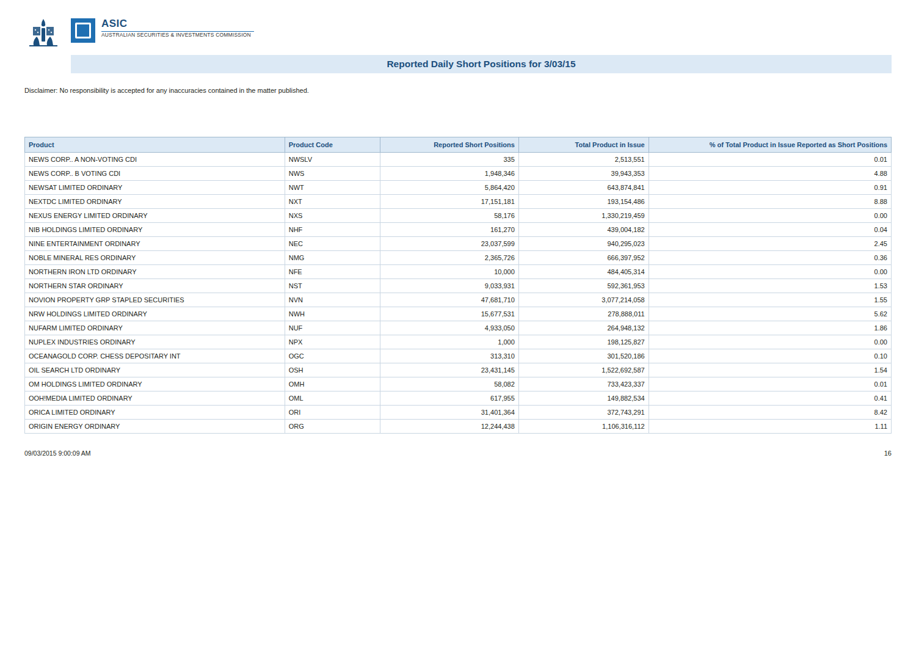ASIC
Australian Securities & Investments Commission
Reported Daily Short Positions for 3/03/15
Disclaimer: No responsibility is accepted for any inaccuracies contained in the matter published.
| Product | Product Code | Reported Short Positions | Total Product in Issue | % of Total Product in Issue Reported as Short Positions |
| --- | --- | --- | --- | --- |
| NEWS CORP.. A NON-VOTING CDI | NWSLV | 335 | 2,513,551 | 0.01 |
| NEWS CORP.. B VOTING CDI | NWS | 1,948,346 | 39,943,353 | 4.88 |
| NEWSAT LIMITED ORDINARY | NWT | 5,864,420 | 643,874,841 | 0.91 |
| NEXTDC LIMITED ORDINARY | NXT | 17,151,181 | 193,154,486 | 8.88 |
| NEXUS ENERGY LIMITED ORDINARY | NXS | 58,176 | 1,330,219,459 | 0.00 |
| NIB HOLDINGS LIMITED ORDINARY | NHF | 161,270 | 439,004,182 | 0.04 |
| NINE ENTERTAINMENT ORDINARY | NEC | 23,037,599 | 940,295,023 | 2.45 |
| NOBLE MINERAL RES ORDINARY | NMG | 2,365,726 | 666,397,952 | 0.36 |
| NORTHERN IRON LTD ORDINARY | NFE | 10,000 | 484,405,314 | 0.00 |
| NORTHERN STAR ORDINARY | NST | 9,033,931 | 592,361,953 | 1.53 |
| NOVION PROPERTY GRP STAPLED SECURITIES | NVN | 47,681,710 | 3,077,214,058 | 1.55 |
| NRW HOLDINGS LIMITED ORDINARY | NWH | 15,677,531 | 278,888,011 | 5.62 |
| NUFARM LIMITED ORDINARY | NUF | 4,933,050 | 264,948,132 | 1.86 |
| NUPLEX INDUSTRIES ORDINARY | NPX | 1,000 | 198,125,827 | 0.00 |
| OCEANAGOLD CORP. CHESS DEPOSITARY INT | OGC | 313,310 | 301,520,186 | 0.10 |
| OIL SEARCH LTD ORDINARY | OSH | 23,431,145 | 1,522,692,587 | 1.54 |
| OM HOLDINGS LIMITED ORDINARY | OMH | 58,082 | 733,423,337 | 0.01 |
| OOH!MEDIA LIMITED ORDINARY | OML | 617,955 | 149,882,534 | 0.41 |
| ORICA LIMITED ORDINARY | ORI | 31,401,364 | 372,743,291 | 8.42 |
| ORIGIN ENERGY ORDINARY | ORG | 12,244,438 | 1,106,316,112 | 1.11 |
09/03/2015 9:00:09 AM
16